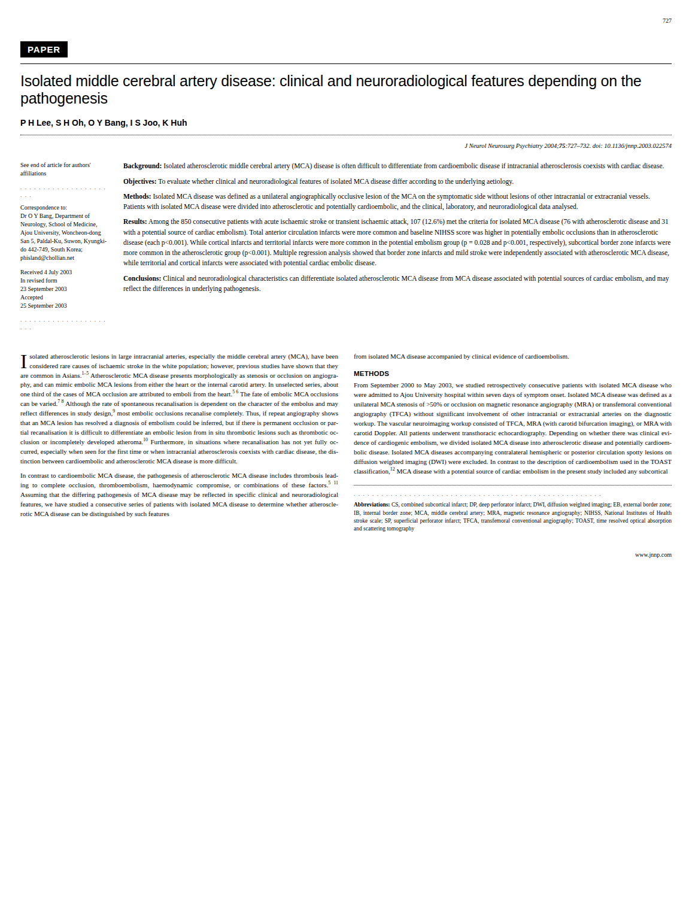727
PAPER
Isolated middle cerebral artery disease: clinical and neuroradiological features depending on the pathogenesis
P H Lee, S H Oh, O Y Bang, I S Joo, K Huh
J Neurol Neurosurg Psychiatry 2004;75:727–732. doi: 10.1136/jnnp.2003.022574
See end of article for authors' affiliations
. . . . . . . . . . . . . . . . . . . . . .
Correspondence to:
Dr O Y Bang, Department of Neurology, School of Medicine, Ajou University, Woncheon-dong San 5, Paldal-Ku, Suwon, Kyungki-do 442-749, South Korea; phisland@chollian.net
Received 4 July 2003
In revised form
23 September 2003
Accepted
25 September 2003
. . . . . . . . . . . . . . . . . . . . . .
Background: Isolated atherosclerotic middle cerebral artery (MCA) disease is often difficult to differentiate from cardioembolic disease if intracranial atherosclerosis coexists with cardiac disease.
Objectives: To evaluate whether clinical and neuroradiological features of isolated MCA disease differ according to the underlying aetiology.
Methods: Isolated MCA disease was defined as a unilateral angiographically occlusive lesion of the MCA on the symptomatic side without lesions of other intracranial or extracranial vessels. Patients with isolated MCA disease were divided into atherosclerotic and potentially cardioembolic, and the clinical, laboratory, and neuroradiological data analysed.
Results: Among the 850 consecutive patients with acute ischaemic stroke or transient ischaemic attack, 107 (12.6%) met the criteria for isolated MCA disease (76 with atherosclerotic disease and 31 with a potential source of cardiac embolism). Total anterior circulation infarcts were more common and baseline NIHSS score was higher in potentially embolic occlusions than in atherosclerotic disease (each p<0.001). While cortical infarcts and territorial infarcts were more common in the potential embolism group (p = 0.028 and p<0.001, respectively), subcortical border zone infarcts were more common in the atherosclerotic group (p<0.001). Multiple regression analysis showed that border zone infarcts and mild stroke were independently associated with atherosclerotic MCA disease, while territorial and cortical infarcts were associated with potential cardiac embolic disease.
Conclusions: Clinical and neuroradiological characteristics can differentiate isolated atherosclerotic MCA disease from MCA disease associated with potential sources of cardiac embolism, and may reflect the differences in underlying pathogenesis.
Isolated atherosclerotic lesions in large intracranial arteries, especially the middle cerebral artery (MCA), have been considered rare causes of ischaemic stroke in the white population; however, previous studies have shown that they are common in Asians.1–5 Atherosclerotic MCA disease presents morphologically as stenosis or occlusion on angiography, and can mimic embolic MCA lesions from either the heart or the internal carotid artery. In unselected series, about one third of the cases of MCA occlusion are attributed to emboli from the heart.5 6 The fate of embolic MCA occlusions can be varied.7 8 Although the rate of spontaneous recanalisation is dependent on the character of the embolus and may reflect differences in study design,9 most embolic occlusions recanalise completely. Thus, if repeat angiography shows that an MCA lesion has resolved a diagnosis of embolism could be inferred, but if there is permanent occlusion or partial recanalisation it is difficult to differentiate an embolic lesion from in situ thrombotic lesions such as thrombotic occlusion or incompletely developed atheroma.10 Furthermore, in situations where recanalisation has not yet fully occurred, especially when seen for the first time or when intracranial atherosclerosis coexists with cardiac disease, the distinction between cardioembolic and atherosclerotic MCA disease is more difficult.
In contrast to cardioembolic MCA disease, the pathogenesis of atherosclerotic MCA disease includes thrombosis leading to complete occlusion, thromboembolism, haemodynamic compromise, or combinations of these factors.5 11 Assuming that the differing pathogenesis of MCA disease may be reflected in specific clinical and neuroradiological features, we have studied a consecutive series of patients with isolated MCA disease to determine whether atherosclerotic MCA disease can be distinguished by such features
from isolated MCA disease accompanied by clinical evidence of cardioembolism.
METHODS
From September 2000 to May 2003, we studied retrospectively consecutive patients with isolated MCA disease who were admitted to Ajou University hospital within seven days of symptom onset. Isolated MCA disease was defined as a unilateral MCA stenosis of >50% or occlusion on magnetic resonance angiography (MRA) or transfemoral conventional angiography (TFCA) without significant involvement of other intracranial or extracranial arteries on the diagnostic workup. The vascular neuroimaging workup consisted of TFCA, MRA (with carotid bifurcation imaging), or MRA with carotid Doppler. All patients underwent transthoracic echocardiography. Depending on whether there was clinical evidence of cardiogenic embolism, we divided isolated MCA disease into atherosclerotic disease and potentially cardioembolic disease. Isolated MCA diseases accompanying contralateral hemispheric or posterior circulation spotty lesions on diffusion weighted imaging (DWI) were excluded. In contrast to the description of cardioembolism used in the TOAST classification,12 MCA disease with a potential source of cardiac embolism in the present study included any subcortical
. . . . . . . . . . . . . . . . . . . . . . . . . . . . . . . . . . . . . . . . . . . . . . . . . . . . . .
Abbreviations: CS, combined subcortical infarct; DP, deep perforator infarct; DWI, diffusion weighted imaging; EB, external border zone; IB, internal border zone; MCA, middle cerebral artery; MRA, magnetic resonance angiography; NIHSS, National Institutes of Health stroke scale; SP, superficial perforator infarct; TFCA, transfemoral conventional angiography; TOAST, time resolved optical absorption and scattering tomography
www.jnnp.com